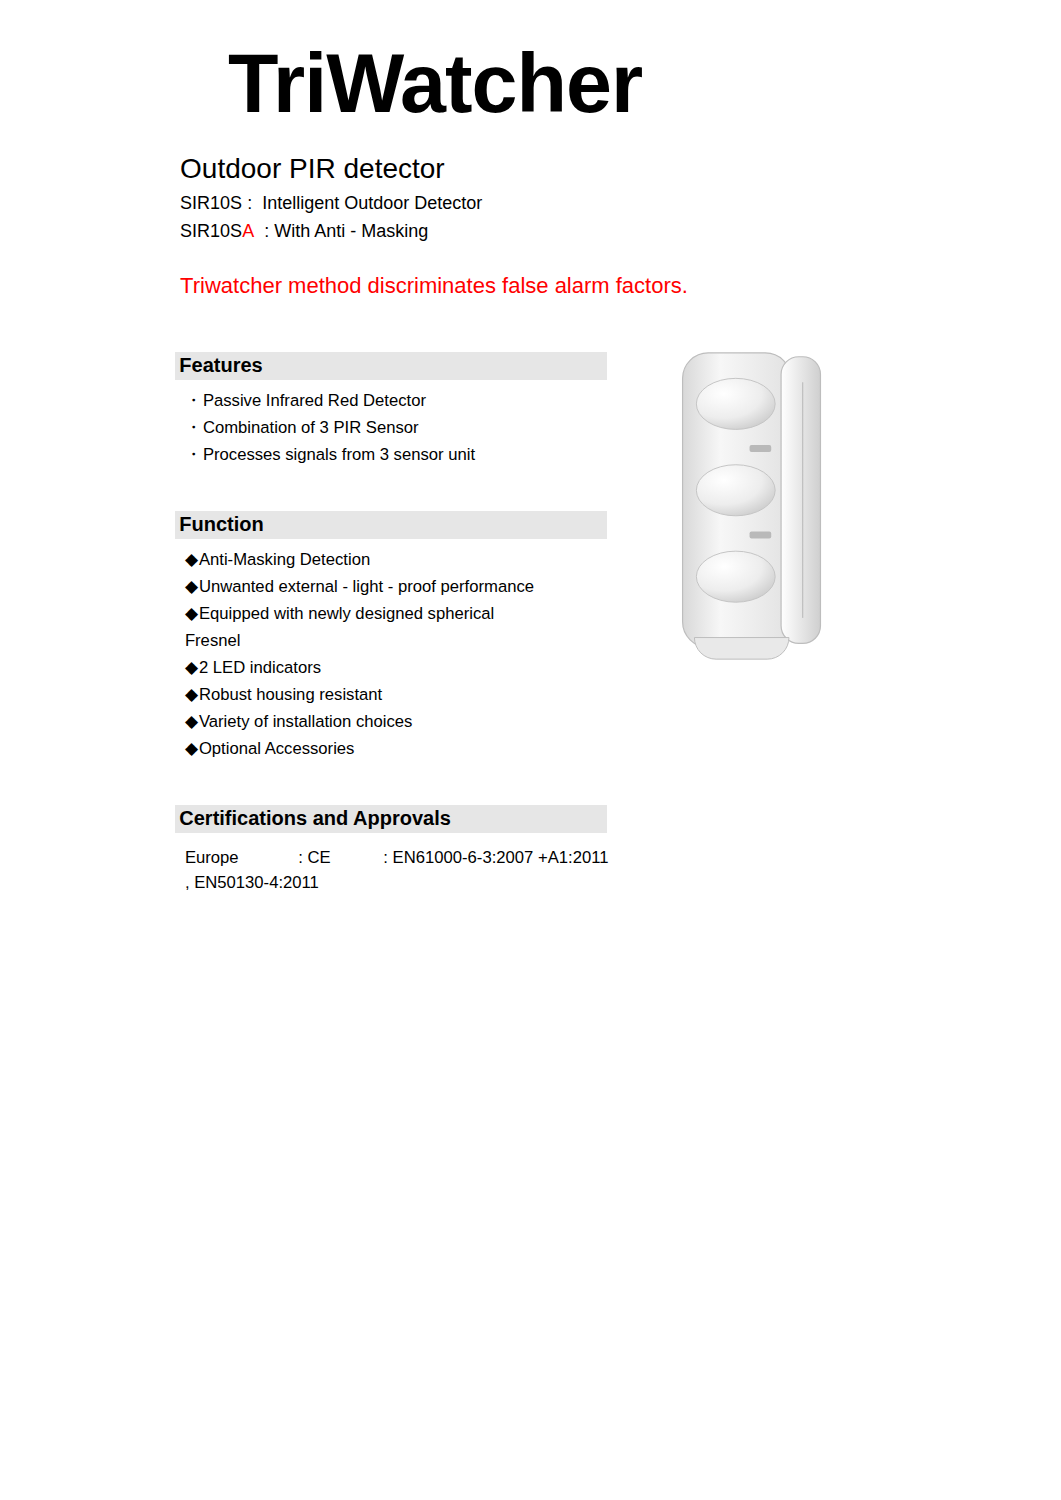TriWatcher
Outdoor PIR detector
SIR10S : Intelligent Outdoor Detector
SIR10SA : With Anti - Masking
Triwatcher method discriminates false alarm factors.
Features
Passive Infrared Red Detector
Combination of 3 PIR Sensor
Processes signals from 3 sensor unit
Function
Anti-Masking Detection
Unwanted external - light - proof performance
Equipped with newly designed spherical
Fresnel
2 LED indicators
Robust housing resistant
Variety of installation choices
Optional Accessories
Certifications and Approvals
Europe : CE : EN61000-6-3:2007 +A1:2011 , EN50130-4:2011